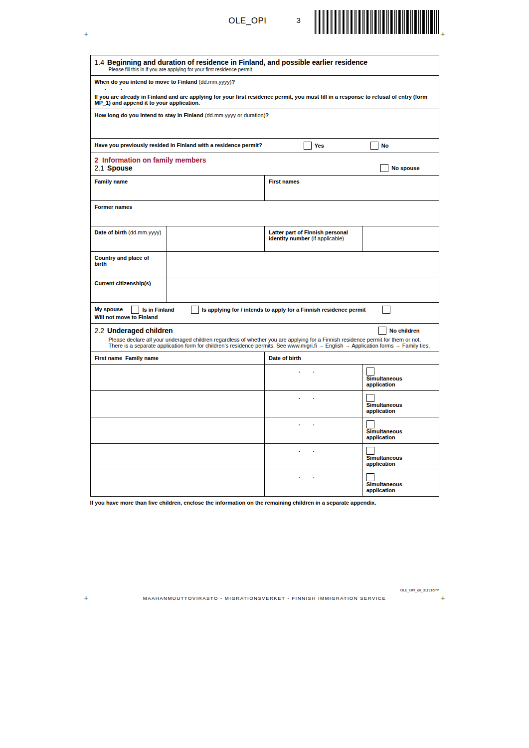+ + + +
OLE_OPI 3
| 1.4 Beginning and duration of residence in Finland, and possible earlier residence Please fill this in if you are applying for your first residence permit. |
| When do you intend to move to Finland (dd.mm.yyyy) ? . . If you are already in Finland and are applying for your first residence permit, you must fill in a response to refusal of entry (form MP_1) and append it to your application. |
| How long do you intend to stay in Finland (dd.mm.yyyy or duration) ? |
| Have you previously resided in Finland with a residence permit? Yes No |
| 2 Information on family members 2.1 Spouse No spouse |
| Family name | First names |
| Former names |
| Date of birth (dd.mm.yyyy) | | Latter part of Finnish personal identity number (if applicable) | |
| Country and place of birth | |
| Current citizenship(s) | |
| My spouse Is in Finland Is applying for / intends to apply for a Finnish residence permit Will not move to Finland |
| 2.2 Underaged children No children Please declare all your underaged children regardless of whether you are applying for a Finnish residence permit for them or not. There is a separate application form for children’s residence permits. See www.migri.fi → English → Application forms → Family ties. |
| First name Family name | Date of birth |
| | . . | Simultaneous application |
| | . . | Simultaneous application |
| | . . | Simultaneous application |
| | . . | Simultaneous application |
| | . . | Simultaneous application |
If you have more than five children, enclose the information on the remaining children in a separate appendix.
OLE_OPI_en_311216PP MAAHANMUUTTOVIRASTO - MIGRATIONSVERKET - FINNISH IMMIGRATION SERVICE